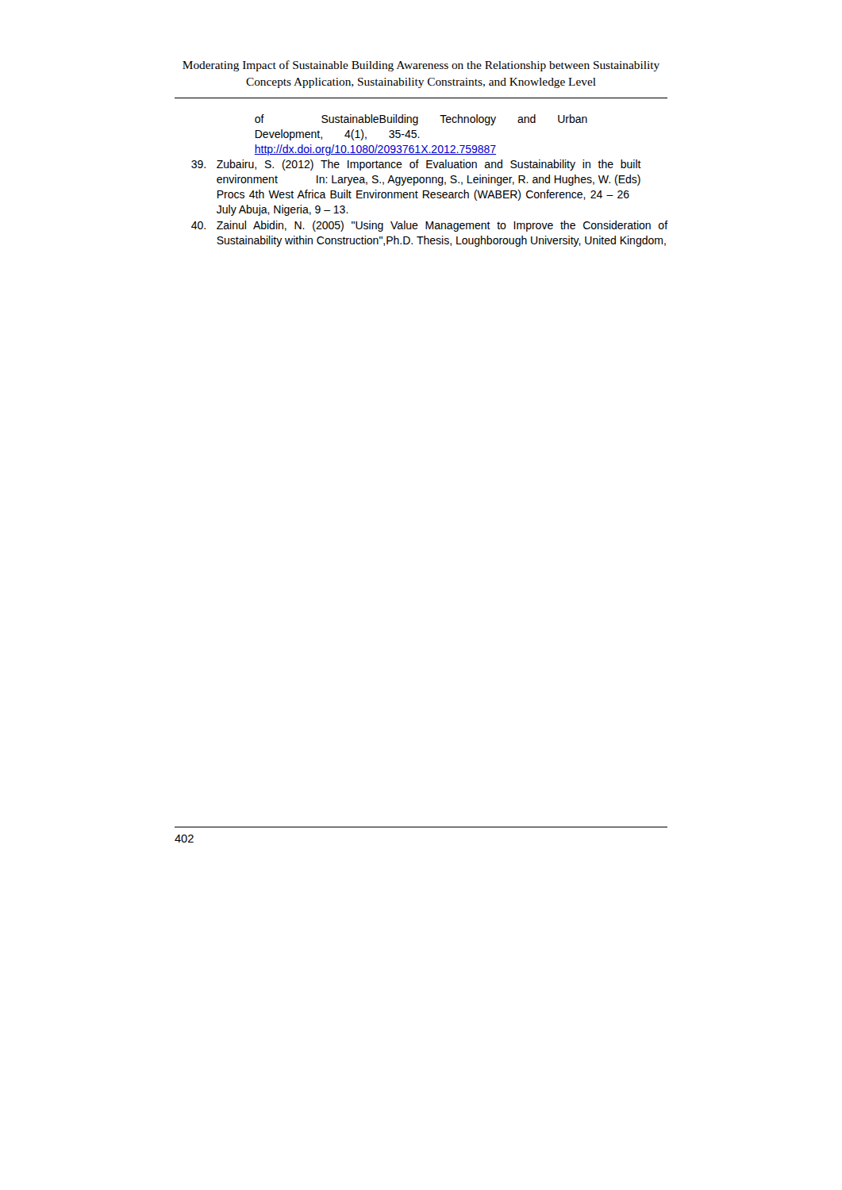Moderating Impact of Sustainable Building Awareness on the Relationship between Sustainability
Concepts Application, Sustainability Constraints, and Knowledge Level
of SustainableBuilding Technology and Urban Development, 4(1), 35-45.
http://dx.doi.org/10.1080/2093761X.2012.759887
39. Zubairu, S. (2012) The Importance of Evaluation and Sustainability in the built environment In: Laryea, S., Agyeponng, S., Leininger, R. and Hughes, W. (Eds) Procs 4th West Africa Built Environment Research (WABER) Conference, 24 – 26 July Abuja, Nigeria, 9 – 13.
40. Zainul Abidin, N. (2005) "Using Value Management to Improve the Consideration of Sustainability within Construction",Ph.D. Thesis, Loughborough University, United Kingdom,
402